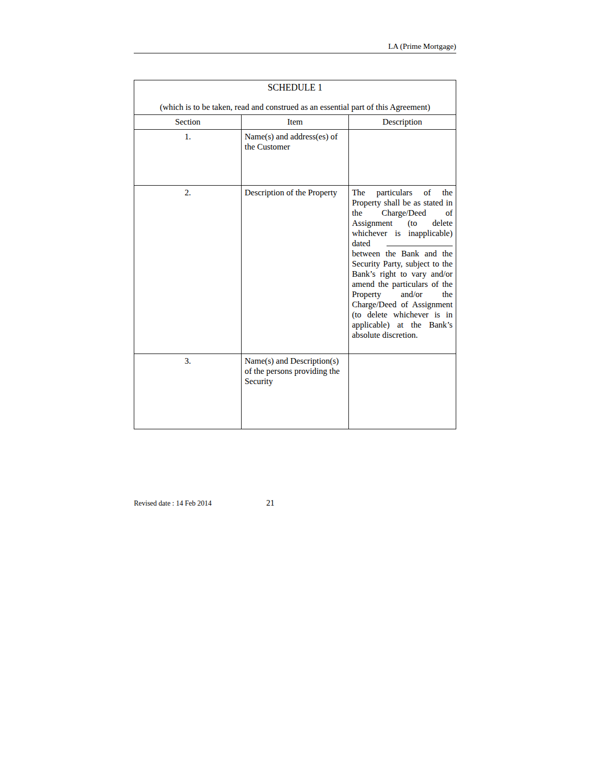LA (Prime Mortgage)
| SCHEDULE 1 (which is to be taken, read and construed as an essential part of this Agreement) |
| Section | Item | Description |
| 1. | Name(s) and address(es) of the Customer | |
| 2. | Description of the Property | The particulars of the Property shall be as stated in the Charge/Deed of Assignment (to delete whichever is inapplicable) dated between the Bank and the Security Party, subject to the Bank’s right to vary and/or amend the particulars of the Property and/or the Charge/Deed of Assignment (to delete whichever is in applicable) at the Bank’s absolute discretion. |
| 3. | Name(s) and Description(s) of the persons providing the Security | |
Revised date : 14 Feb 2014
21